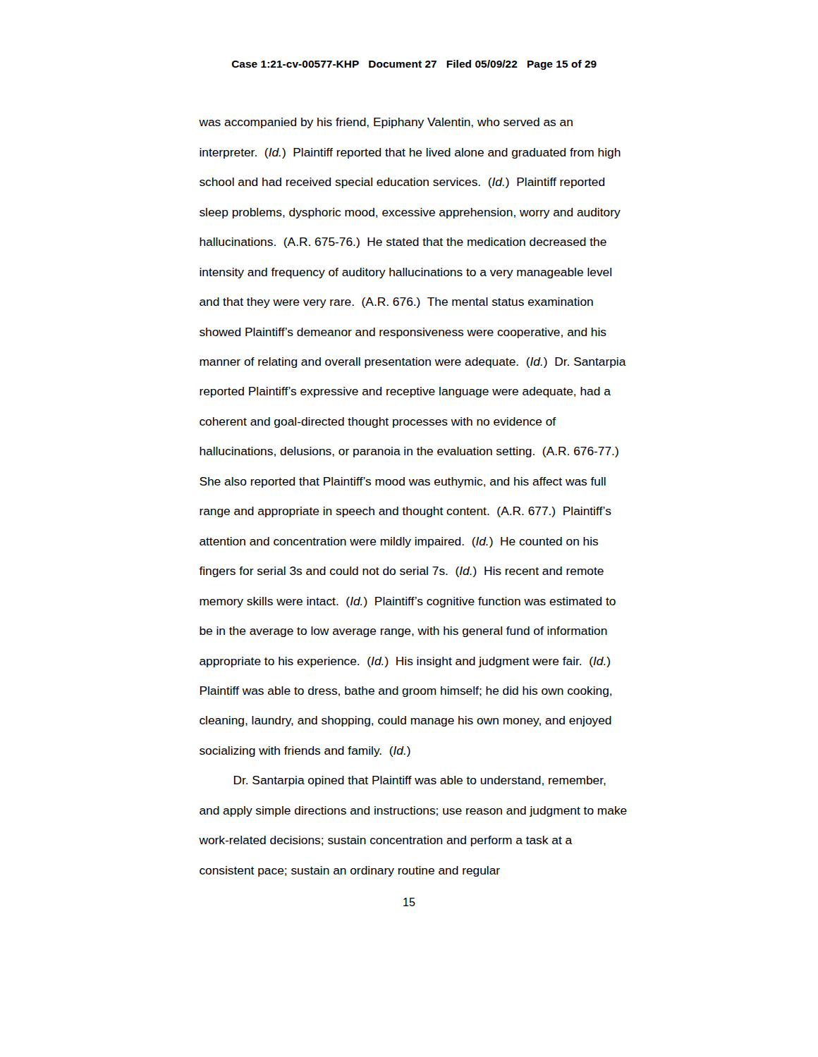Case 1:21-cv-00577-KHP Document 27 Filed 05/09/22 Page 15 of 29
was accompanied by his friend, Epiphany Valentin, who served as an interpreter. (Id.) Plaintiff reported that he lived alone and graduated from high school and had received special education services. (Id.) Plaintiff reported sleep problems, dysphoric mood, excessive apprehension, worry and auditory hallucinations. (A.R. 675-76.) He stated that the medication decreased the intensity and frequency of auditory hallucinations to a very manageable level and that they were very rare. (A.R. 676.) The mental status examination showed Plaintiff’s demeanor and responsiveness were cooperative, and his manner of relating and overall presentation were adequate. (Id.) Dr. Santarpia reported Plaintiff’s expressive and receptive language were adequate, had a coherent and goal-directed thought processes with no evidence of hallucinations, delusions, or paranoia in the evaluation setting. (A.R. 676-77.) She also reported that Plaintiff’s mood was euthymic, and his affect was full range and appropriate in speech and thought content. (A.R. 677.) Plaintiff’s attention and concentration were mildly impaired. (Id.) He counted on his fingers for serial 3s and could not do serial 7s. (Id.) His recent and remote memory skills were intact. (Id.) Plaintiff’s cognitive function was estimated to be in the average to low average range, with his general fund of information appropriate to his experience. (Id.) His insight and judgment were fair. (Id.) Plaintiff was able to dress, bathe and groom himself; he did his own cooking, cleaning, laundry, and shopping, could manage his own money, and enjoyed socializing with friends and family. (Id.)
Dr. Santarpia opined that Plaintiff was able to understand, remember, and apply simple directions and instructions; use reason and judgment to make work-related decisions; sustain concentration and perform a task at a consistent pace; sustain an ordinary routine and regular
15